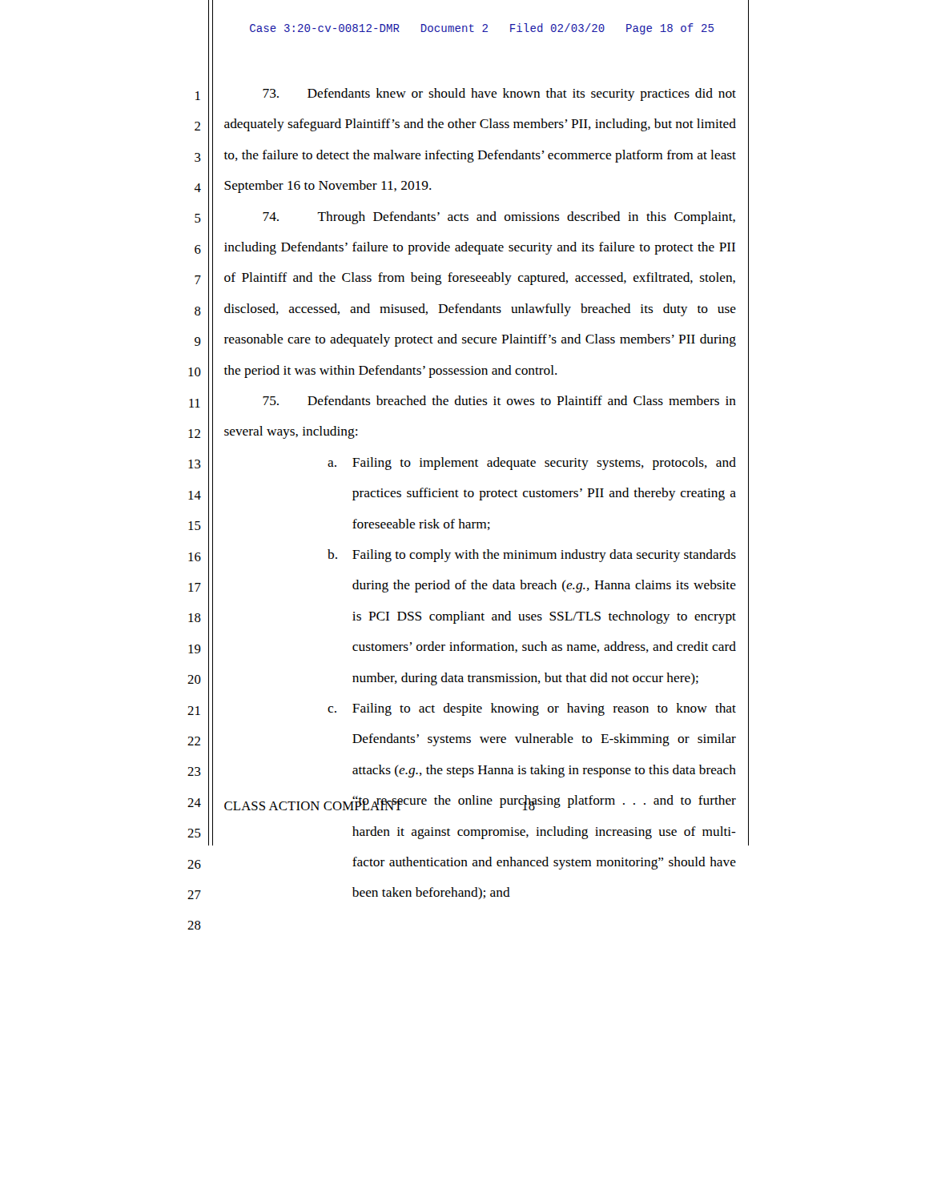Case 3:20-cv-00812-DMR Document 2 Filed 02/03/20 Page 18 of 25
1
2
3
4
5
6
7
8
9
10
11
12
13
14
15
16
17
18
19
20
21
22
23
24
25
26
27
28
73. Defendants knew or should have known that its security practices did not adequately safeguard Plaintiff’s and the other Class members’ PII, including, but not limited to, the failure to detect the malware infecting Defendants’ ecommerce platform from at least September 16 to November 11, 2019.
74. Through Defendants’ acts and omissions described in this Complaint, including Defendants’ failure to provide adequate security and its failure to protect the PII of Plaintiff and the Class from being foreseeably captured, accessed, exfiltrated, stolen, disclosed, accessed, and misused, Defendants unlawfully breached its duty to use reasonable care to adequately protect and secure Plaintiff’s and Class members’ PII during the period it was within Defendants’ possession and control.
75. Defendants breached the duties it owes to Plaintiff and Class members in several ways, including:
a. Failing to implement adequate security systems, protocols, and practices sufficient to protect customers’ PII and thereby creating a foreseeable risk of harm;
b. Failing to comply with the minimum industry data security standards during the period of the data breach (e.g., Hanna claims its website is PCI DSS compliant and uses SSL/TLS technology to encrypt customers’ order information, such as name, address, and credit card number, during data transmission, but that did not occur here);
c. Failing to act despite knowing or having reason to know that Defendants’ systems were vulnerable to E-skimming or similar attacks (e.g., the steps Hanna is taking in response to this data breach “to re-secure the online purchasing platform . . . and to further harden it against compromise, including increasing use of multi-factor authentication and enhanced system monitoring” should have been taken beforehand); and
CLASS ACTION COMPLAINT 18